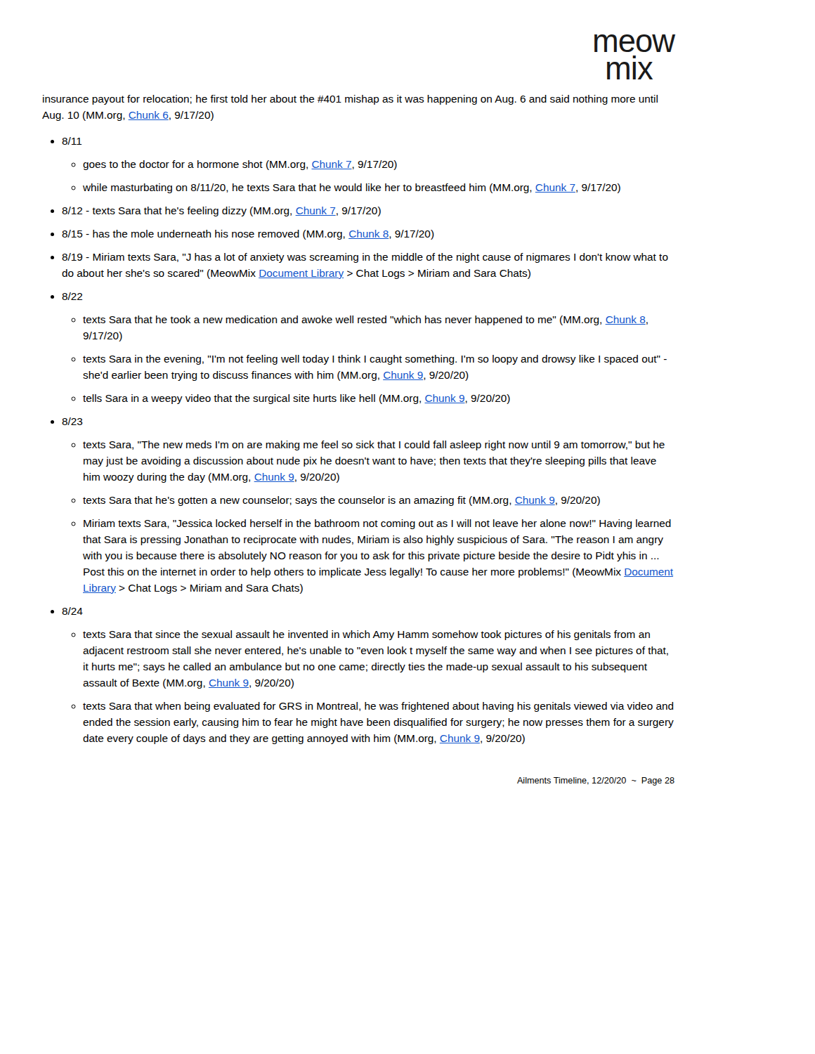meow mix
insurance payout for relocation; he first told her about the #401 mishap as it was happening on Aug. 6 and said nothing more until Aug. 10 (MM.org, Chunk 6, 9/17/20)
8/11
goes to the doctor for a hormone shot (MM.org, Chunk 7, 9/17/20)
while masturbating on 8/11/20, he texts Sara that he would like her to breastfeed him (MM.org, Chunk 7, 9/17/20)
8/12 - texts Sara that he's feeling dizzy (MM.org, Chunk 7, 9/17/20)
8/15 - has the mole underneath his nose removed (MM.org, Chunk 8, 9/17/20)
8/19 - Miriam texts Sara, "J has a lot of anxiety was screaming in the middle of the night cause of nigmares I don't know what to do about her she's so scared" (MeowMix Document Library > Chat Logs > Miriam and Sara Chats)
8/22
texts Sara that he took a new medication and awoke well rested "which has never happened to me" (MM.org, Chunk 8, 9/17/20)
texts Sara in the evening, "I'm not feeling well today I think I caught something. I'm so loopy and drowsy like I spaced out" - she'd earlier been trying to discuss finances with him (MM.org, Chunk 9, 9/20/20)
tells Sara in a weepy video that the surgical site hurts like hell (MM.org, Chunk 9, 9/20/20)
8/23
texts Sara, "The new meds I'm on are making me feel so sick that I could fall asleep right now until 9 am tomorrow," but he may just be avoiding a discussion about nude pix he doesn't want to have; then texts that they're sleeping pills that leave him woozy during the day (MM.org, Chunk 9, 9/20/20)
texts Sara that he's gotten a new counselor; says the counselor is an amazing fit (MM.org, Chunk 9, 9/20/20)
Miriam texts Sara, "Jessica locked herself in the bathroom not coming out as I will not leave her alone now!" Having learned that Sara is pressing Jonathan to reciprocate with nudes, Miriam is also highly suspicious of Sara. "The reason I am angry with you is because there is absolutely NO reason for you to ask for this private picture beside the desire to Pidt yhis in ... Post this on the internet in order to help others to implicate Jess legally! To cause her more problems!" (MeowMix Document Library > Chat Logs > Miriam and Sara Chats)
8/24
texts Sara that since the sexual assault he invented in which Amy Hamm somehow took pictures of his genitals from an adjacent restroom stall she never entered, he's unable to "even look t myself the same way and when I see pictures of that, it hurts me"; says he called an ambulance but no one came; directly ties the made-up sexual assault to his subsequent assault of Bexte (MM.org, Chunk 9, 9/20/20)
texts Sara that when being evaluated for GRS in Montreal, he was frightened about having his genitals viewed via video and ended the session early, causing him to fear he might have been disqualified for surgery; he now presses them for a surgery date every couple of days and they are getting annoyed with him (MM.org, Chunk 9, 9/20/20)
Ailments Timeline, 12/20/20 ~ Page 28